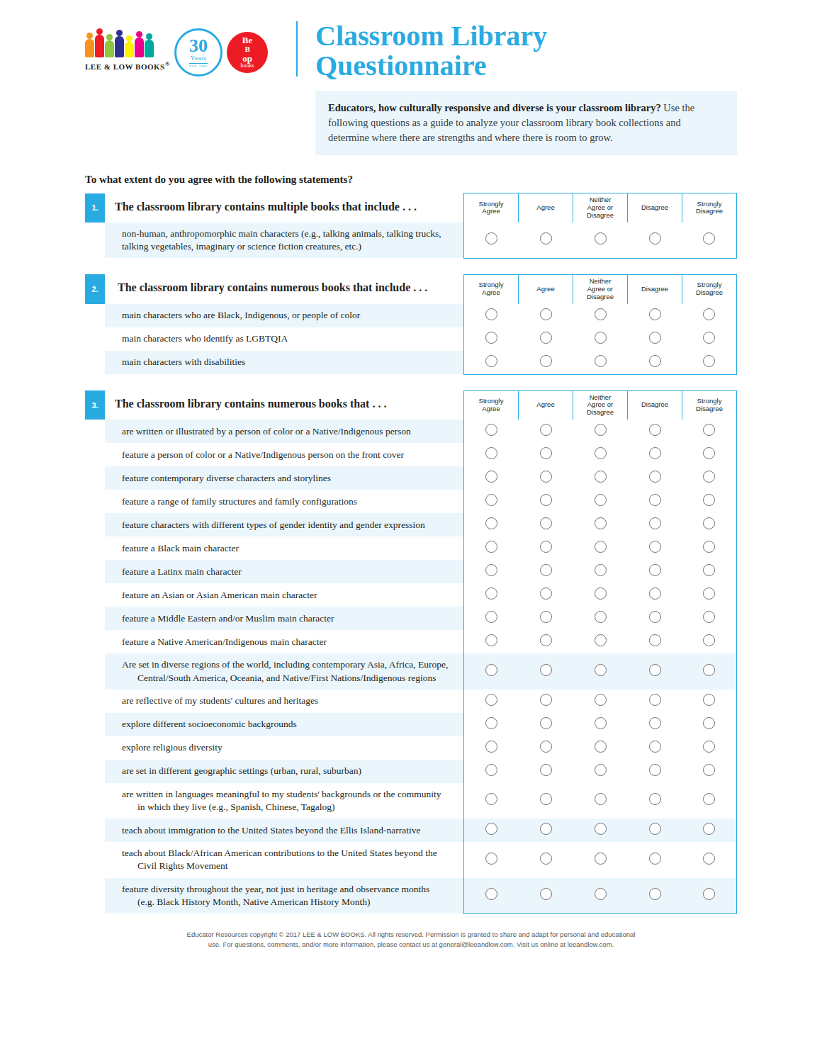LEE & LOW BOOKS®
30 Years EST. 1991
BeBop
books
Classroom Library
Questionnaire
Educators, how culturally responsive and diverse is your classroom library? Use the following questions as a guide to analyze your classroom library book collections and determine where there are strengths and where there is room to grow.
To what extent do you agree with the following statements?
| 1. | The classroom library contains multiple books that include . . . | Strongly Agree | Agree | Neither Agree or Disagree | Disagree | Strongly Disagree |
| | non-human, anthropomorphic main characters (e.g., talking animals, talking trucks, talking vegetables, imaginary or science fiction creatures, etc.) | | | | | |
| 2. | The classroom library contains numerous books that include . . . | Strongly Agree | Agree | Neither Agree or Disagree | Disagree | Strongly Disagree |
| | main characters who are Black, Indigenous, or people of color | | | | | |
| | main characters who identify as LGBTQIA | | | | | |
| | main characters with disabilities | | | | | |
| 3. | The classroom library contains numerous books that . . . | Strongly Agree | Agree | Neither Agree or Disagree | Disagree | Strongly Disagree |
| | are written or illustrated by a person of color or a Native/Indigenous person | | | | | |
| | feature a person of color or a Native/Indigenous person on the front cover | | | | | |
| | feature contemporary diverse characters and storylines | | | | | |
| | feature a range of family structures and family configurations | | | | | |
| | feature characters with different types of gender identity and gender expression | | | | | |
| | feature a Black main character | | | | | |
| | feature a Latinx main character | | | | | |
| | feature an Asian or Asian American main character | | | | | |
| | feature a Middle Eastern and/or Muslim main character | | | | | |
| | feature a Native American/Indigenous main character | | | | | |
| | Are set in diverse regions of the world, including contemporary Asia, Africa, Europe, Central/South America, Oceania, and Native/First Nations/Indigenous regions | | | | | |
| | are reflective of my students' cultures and heritages | | | | | |
| | explore different socioeconomic backgrounds | | | | | |
| | explore religious diversity | | | | | |
| | are set in different geographic settings (urban, rural, suburban) | | | | | |
| | are written in languages meaningful to my students' backgrounds or the community in which they live (e.g., Spanish, Chinese, Tagalog) | | | | | |
| | teach about immigration to the United States beyond the Ellis Island-narrative | | | | | |
| | teach about Black/African American contributions to the United States beyond the Civil Rights Movement | | | | | |
| | feature diversity throughout the year, not just in heritage and observance months (e.g. Black History Month, Native American History Month) | | | | | |
Educator Resources copyright © 2017 LEE & LOW BOOKS. All rights reserved. Permission is granted to share and adapt for personal and educational
use. For questions, comments, and/or more information, please contact us at general@leeandlow.com. Visit us online at leeandlow.com.